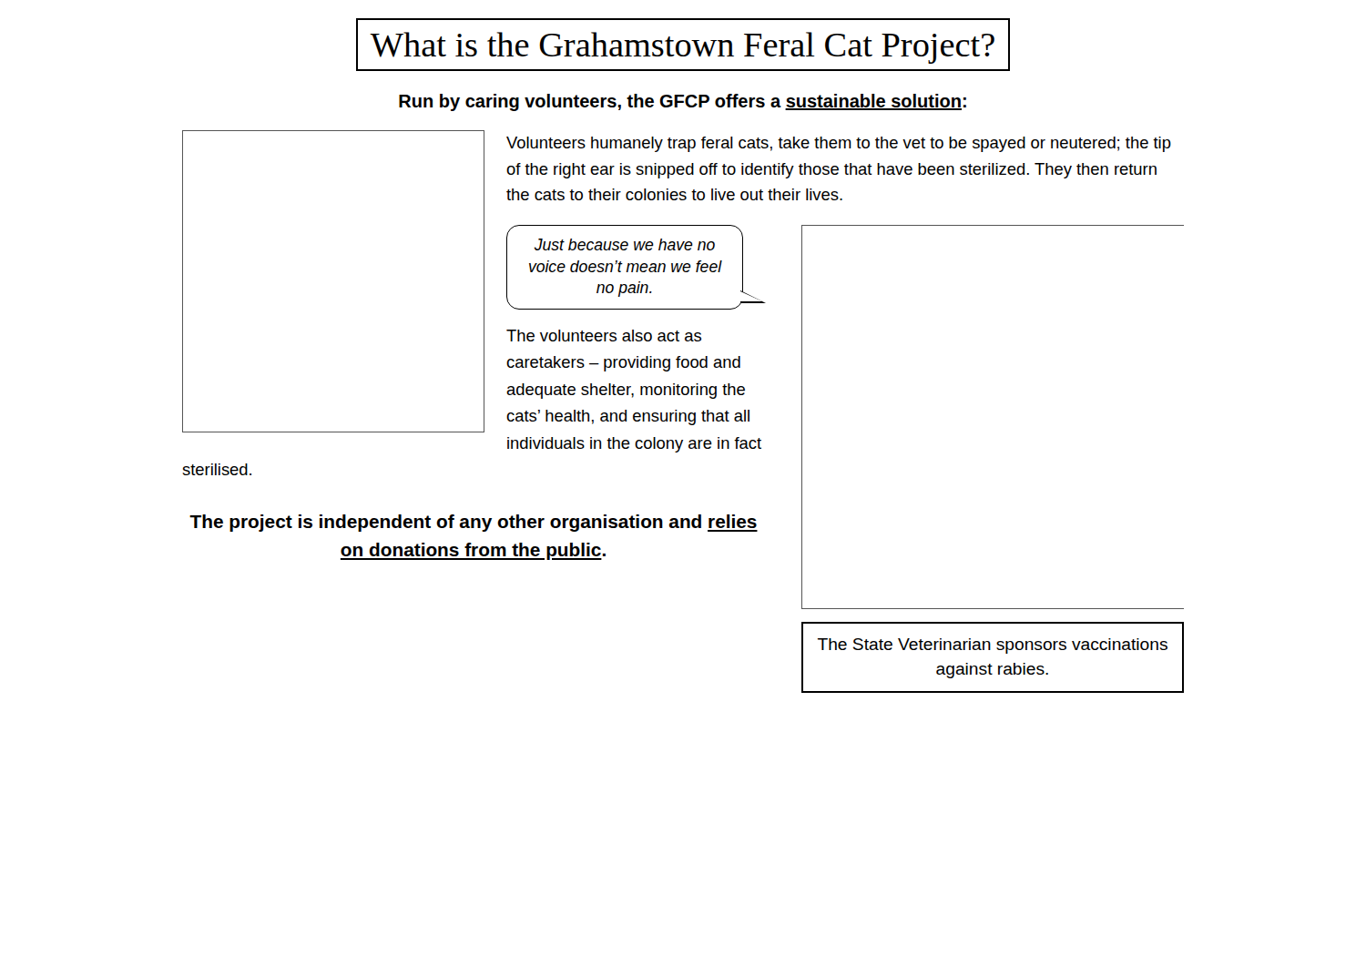What is the Grahamstown Feral Cat Project?
Run by caring volunteers, the GFCP offers a sustainable solution:
Volunteers humanely trap feral cats, take them to the vet to be spayed or neutered; the tip of the right ear is snipped off to identify those that have been sterilized. They then return the cats to their colonies to live out their lives.
The State Veterinarian sponsors vaccinations against rabies.
Just because we have no voice doesn’t mean we feel no pain.
The volunteers also act as caretakers – providing food and adequate shelter, monitoring the cats’ health, and ensuring that all individuals in the colony are in fact sterilised.
The project is independent of any other organisation and relies on donations from the public.